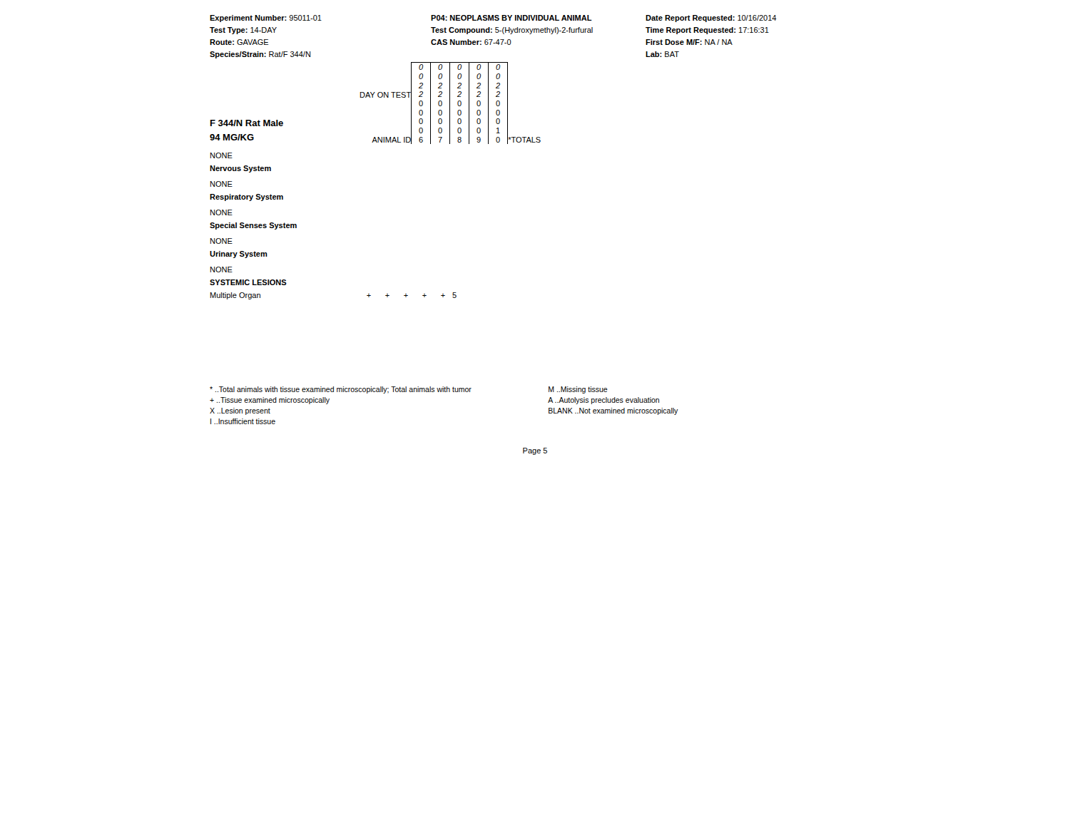| Experiment Number: 95011-01 Test Type: 14-DAY Route: GAVAGE Species/Strain: Rat/F 344/N | P04: NEOPLASMS BY INDIVIDUAL ANIMAL Test Compound: 5-(Hydroxymethyl)-2-furfural CAS Number: 67-47-0 | Date Report Requested: 10/16/2014 Time Report Requested: 17:16:31 First Dose M/F: NA / NA Lab: BAT |
| F 344/N Rat Male 94 MG/KG | DAY ON TEST | 0 0 2 2 | 0 0 2 2 | 0 0 2 2 | 0 0 2 2 | 0 0 2 2 | |
| ANIMAL ID | 0 0 0 0 6 | 0 0 0 0 7 | 0 0 0 0 8 | 0 0 0 0 9 | 0 0 0 1 0 | *TOTALS |
NONE
Nervous System
NONE
Respiratory System
NONE
Special Senses System
NONE
Urinary System
NONE
SYSTEMIC LESIONS
| Multiple Organ | + | + | + | + | + | 5 | |
| * ..Total animals with tissue examined microscopically; Total animals with tumor + ..Tissue examined microscopically X ..Lesion present I ..Insufficient tissue | M ..Missing tissue A ..Autolysis precludes evaluation BLANK ..Not examined microscopically |
Page 5